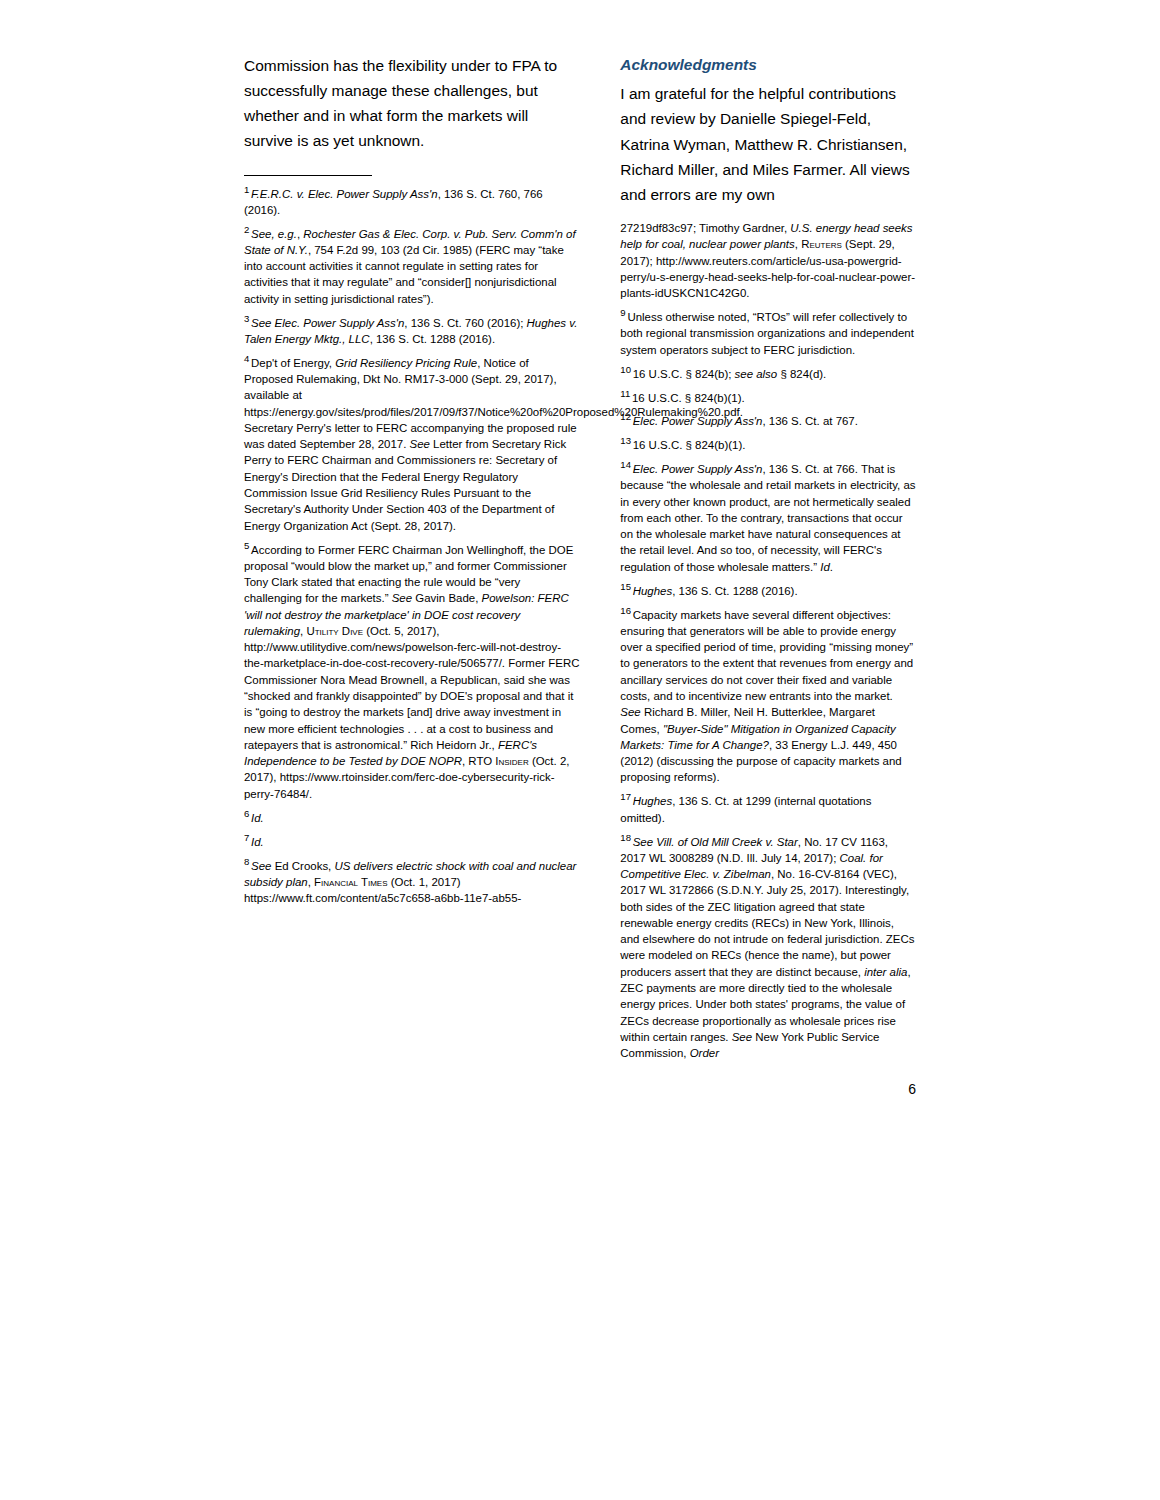Commission has the flexibility under to FPA to successfully manage these challenges, but whether and in what form the markets will survive is as yet unknown.
1 F.E.R.C. v. Elec. Power Supply Ass'n, 136 S. Ct. 760, 766 (2016).
2 See, e.g., Rochester Gas & Elec. Corp. v. Pub. Serv. Comm'n of State of N.Y., 754 F.2d 99, 103 (2d Cir. 1985) (FERC may “take into account activities it cannot regulate in setting rates for activities that it may regulate” and “consider[] nonjurisdictional activity in setting jurisdictional rates”).
3 See Elec. Power Supply Ass'n, 136 S. Ct. 760 (2016); Hughes v. Talen Energy Mktg., LLC, 136 S. Ct. 1288 (2016).
4 Dep't of Energy, Grid Resiliency Pricing Rule, Notice of Proposed Rulemaking, Dkt No. RM17-3-000 (Sept. 29, 2017), available at https://energy.gov/sites/prod/files/2017/09/f37/Notice%20of%20Proposed%20Rulemaking%20.pdf. Secretary Perry's letter to FERC accompanying the proposed rule was dated September 28, 2017. See Letter from Secretary Rick Perry to FERC Chairman and Commissioners re: Secretary of Energy's Direction that the Federal Energy Regulatory Commission Issue Grid Resiliency Rules Pursuant to the Secretary's Authority Under Section 403 of the Department of Energy Organization Act (Sept. 28, 2017).
5 According to Former FERC Chairman Jon Wellinghoff, the DOE proposal “would blow the market up,” and former Commissioner Tony Clark stated that enacting the rule would be “very challenging for the markets.” See Gavin Bade, Powelson: FERC 'will not destroy the marketplace' in DOE cost recovery rulemaking, Utility Dive (Oct. 5, 2017), http://www.utilitydive.com/news/powelson-ferc-will-not-destroy-the-marketplace-in-doe-cost-recovery-rule/506577/. Former FERC Commissioner Nora Mead Brownell, a Republican, said she was “shocked and frankly disappointed” by DOE's proposal and that it is “going to destroy the markets [and] drive away investment in new more efficient technologies . . . at a cost to business and ratepayers that is astronomical.” Rich Heidorn Jr., FERC's Independence to be Tested by DOE NOPR, RTO Insider (Oct. 2, 2017), https://www.rtoinsider.com/ferc-doe-cybersecurity-rick-perry-76484/.
6 Id.
7 Id.
8 See Ed Crooks, US delivers electric shock with coal and nuclear subsidy plan, Financial Times (Oct. 1, 2017) https://www.ft.com/content/a5c7c658-a6bb-11e7-ab55-
Acknowledgments
I am grateful for the helpful contributions and review by Danielle Spiegel-Feld, Katrina Wyman, Matthew R. Christiansen, Richard Miller, and Miles Farmer. All views and errors are my own
27219df83c97; Timothy Gardner, U.S. energy head seeks help for coal, nuclear power plants, Reuters (Sept. 29, 2017); http://www.reuters.com/article/us-usa-powergrid-perry/u-s-energy-head-seeks-help-for-coal-nuclear-power-plants-idUSKCN1C42G0.
9 Unless otherwise noted, “RTOs” will refer collectively to both regional transmission organizations and independent system operators subject to FERC jurisdiction.
1016 U.S.C. § 824(b); see also § 824(d).
1116 U.S.C. § 824(b)(1).
12 Elec. Power Supply Ass'n, 136 S. Ct. at 767.
1316 U.S.C. § 824(b)(1).
14 Elec. Power Supply Ass'n, 136 S. Ct. at 766. That is because “the wholesale and retail markets in electricity, as in every other known product, are not hermetically sealed from each other. To the contrary, transactions that occur on the wholesale market have natural consequences at the retail level. And so too, of necessity, will FERC's regulation of those wholesale matters.” Id.
15 Hughes, 136 S. Ct. 1288 (2016).
16 Capacity markets have several different objectives: ensuring that generators will be able to provide energy over a specified period of time, providing “missing money” to generators to the extent that revenues from energy and ancillary services do not cover their fixed and variable costs, and to incentivize new entrants into the market. See Richard B. Miller, Neil H. Butterklee, Margaret Comes, "Buyer-Side" Mitigation in Organized Capacity Markets: Time for A Change?, 33 Energy L.J. 449, 450 (2012) (discussing the purpose of capacity markets and proposing reforms).
17 Hughes, 136 S. Ct. at 1299 (internal quotations omitted).
18 See Vill. of Old Mill Creek v. Star, No. 17 CV 1163, 2017 WL 3008289 (N.D. Ill. July 14, 2017); Coal. for Competitive Elec. v. Zibelman, No. 16-CV-8164 (VEC), 2017 WL 3172866 (S.D.N.Y. July 25, 2017). Interestingly, both sides of the ZEC litigation agreed that state renewable energy credits (RECs) in New York, Illinois, and elsewhere do not intrude on federal jurisdiction. ZECs were modeled on RECs (hence the name), but power producers assert that they are distinct because, inter alia, ZEC payments are more directly tied to the wholesale energy prices. Under both states' programs, the value of ZECs decrease proportionally as wholesale prices rise within certain ranges. See New York Public Service Commission, Order
6